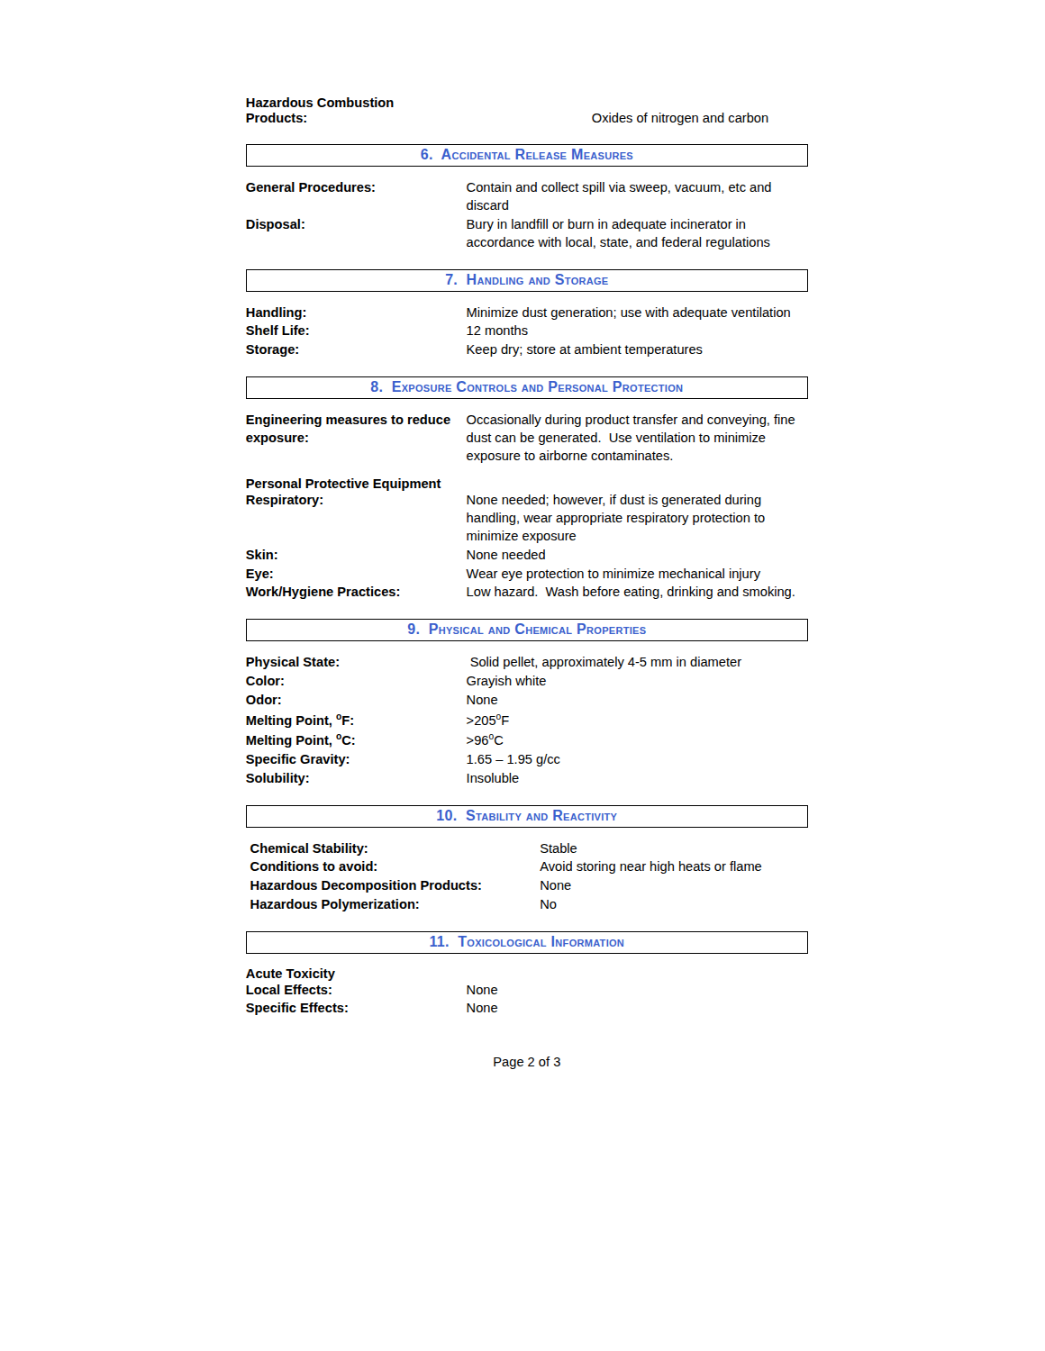Hazardous Combustion
| Products: | Oxides of nitrogen and carbon |
6. Accidental Release Measures
| General Procedures: | Contain and collect spill via sweep, vacuum, etc and discard |
| Disposal: | Bury in landfill or burn in adequate incinerator in accordance with local, state, and federal regulations |
7. Handling and Storage
| Handling: | Minimize dust generation; use with adequate ventilation |
| Shelf Life: | 12 months |
| Storage: | Keep dry; store at ambient temperatures |
8. Exposure Controls and Personal Protection
| Engineering measures to reduce exposure: | Occasionally during product transfer and conveying, fine dust can be generated. Use ventilation to minimize exposure to airborne contaminates. |
Personal Protective Equipment
| Respiratory: | None needed; however, if dust is generated during handling, wear appropriate respiratory protection to minimize exposure |
| Skin: | None needed |
| Eye: | Wear eye protection to minimize mechanical injury |
| Work/Hygiene Practices: | Low hazard. Wash before eating, drinking and smoking. |
9. Physical and Chemical Properties
| Physical State: | Solid pellet, approximately 4-5 mm in diameter |
| Color: | Grayish white |
| Odor: | None |
| Melting Point, o F: | >205 o F |
| Melting Point, o C: | >96 o C |
| Specific Gravity: | 1.65 – 1.95 g/cc |
| Solubility: | Insoluble |
10. Stability and Reactivity
| Chemical Stability: | Stable |
| Conditions to avoid: | Avoid storing near high heats or flame |
| Hazardous Decomposition Products: | None |
| Hazardous Polymerization: | No |
11. Toxicological Information
Acute Toxicity
| Local Effects: | None |
| Specific Effects: | None |
Page 2 of 3